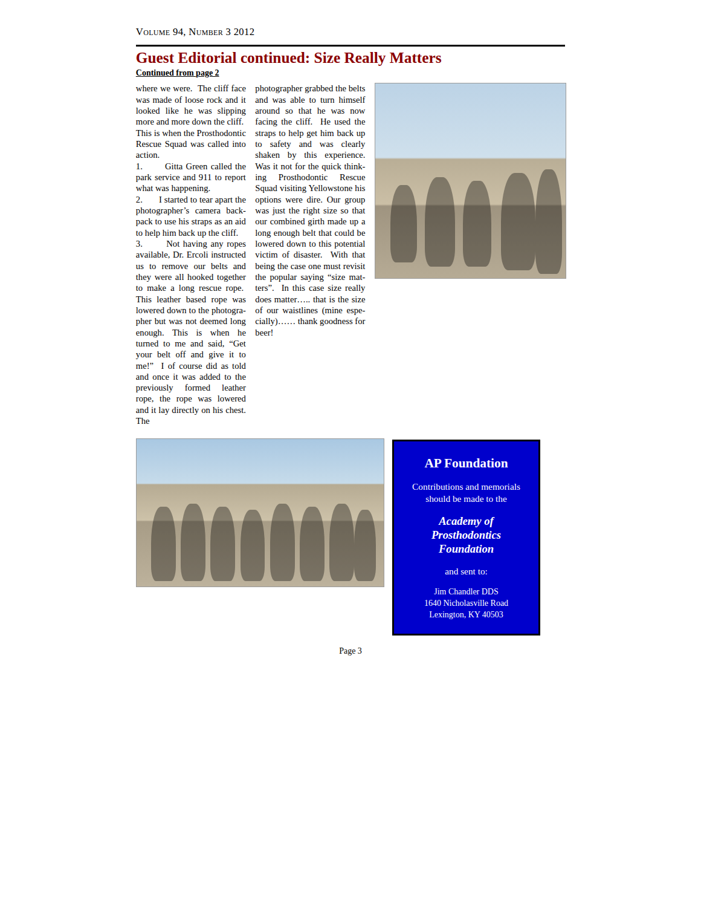Volume 94, Number 3 2012
Guest Editorial continued: Size Really Matters
Continued from page 2
where we were. The cliff face was made of loose rock and it looked like he was slipping more and more down the cliff. This is when the Prosthodontic Rescue Squad was called into action.
1. Gitta Green called the park service and 911 to report what was happening.
2. I started to tear apart the photographer’s camera backpack to use his straps as an aid to help him back up the cliff.
3. Not having any ropes available, Dr. Ercoli instructed us to remove our belts and they were all hooked together to make a long rescue rope. This leather based rope was lowered down to the photographer but was not deemed long enough. This is when he turned to me and said, “Get your belt off and give it to me!” I of course did as told and once it was added to the previously formed leather rope, the rope was lowered and it lay directly on his chest. The
photographer grabbed the belts and was able to turn himself around so that he was now facing the cliff. He used the straps to help get him back up to safety and was clearly shaken by this experience. Was it not for the quick thinking Prosthodontic Rescue Squad visiting Yellowstone his options were dire. Our group was just the right size so that our combined girth made up a long enough belt that could be lowered down to this potential victim of disaster. With that being the case one must revisit the popular saying “size matters”. In this case size really does matter….. that is the size of our waistlines (mine especially)…… thank goodness for beer!
AP Foundation
Contributions and memorials should be made to the
Academy of Prosthodontics Foundation
and sent to:
Jim Chandler DDS
1640 Nicholasville Road
Lexington, KY 40503
Page 3